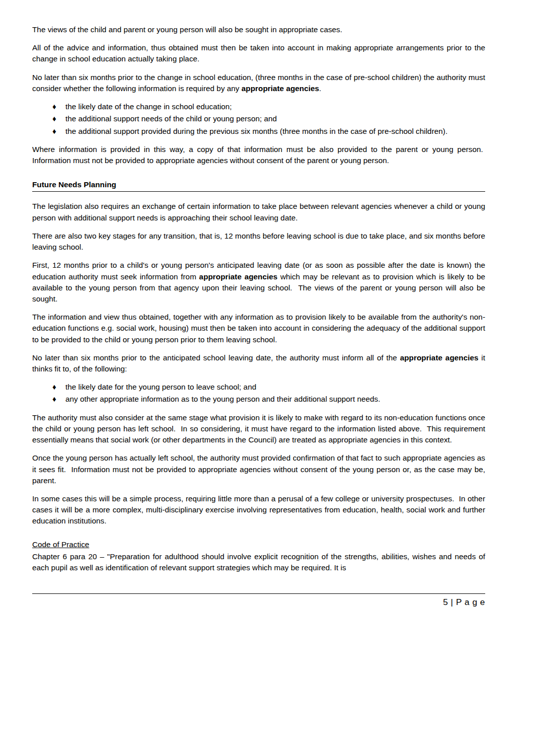The views of the child and parent or young person will also be sought in appropriate cases.
All of the advice and information, thus obtained must then be taken into account in making appropriate arrangements prior to the change in school education actually taking place.
No later than six months prior to the change in school education, (three months in the case of pre-school children) the authority must consider whether the following information is required by any appropriate agencies.
the likely date of the change in school education;
the additional support needs of the child or young person; and
the additional support provided during the previous six months (three months in the case of pre-school children).
Where information is provided in this way, a copy of that information must be also provided to the parent or young person. Information must not be provided to appropriate agencies without consent of the parent or young person.
Future Needs Planning
The legislation also requires an exchange of certain information to take place between relevant agencies whenever a child or young person with additional support needs is approaching their school leaving date.
There are also two key stages for any transition, that is, 12 months before leaving school is due to take place, and six months before leaving school.
First, 12 months prior to a child's or young person's anticipated leaving date (or as soon as possible after the date is known) the education authority must seek information from appropriate agencies which may be relevant as to provision which is likely to be available to the young person from that agency upon their leaving school. The views of the parent or young person will also be sought.
The information and view thus obtained, together with any information as to provision likely to be available from the authority's non-education functions e.g. social work, housing) must then be taken into account in considering the adequacy of the additional support to be provided to the child or young person prior to them leaving school.
No later than six months prior to the anticipated school leaving date, the authority must inform all of the appropriate agencies it thinks fit to, of the following:
the likely date for the young person to leave school; and
any other appropriate information as to the young person and their additional support needs.
The authority must also consider at the same stage what provision it is likely to make with regard to its non-education functions once the child or young person has left school. In so considering, it must have regard to the information listed above. This requirement essentially means that social work (or other departments in the Council) are treated as appropriate agencies in this context.
Once the young person has actually left school, the authority must provided confirmation of that fact to such appropriate agencies as it sees fit. Information must not be provided to appropriate agencies without consent of the young person or, as the case may be, parent.
In some cases this will be a simple process, requiring little more than a perusal of a few college or university prospectuses. In other cases it will be a more complex, multi-disciplinary exercise involving representatives from education, health, social work and further education institutions.
Code of Practice
Chapter 6 para 20 – "Preparation for adulthood should involve explicit recognition of the strengths, abilities, wishes and needs of each pupil as well as identification of relevant support strategies which may be required. It is
5 | P a g e